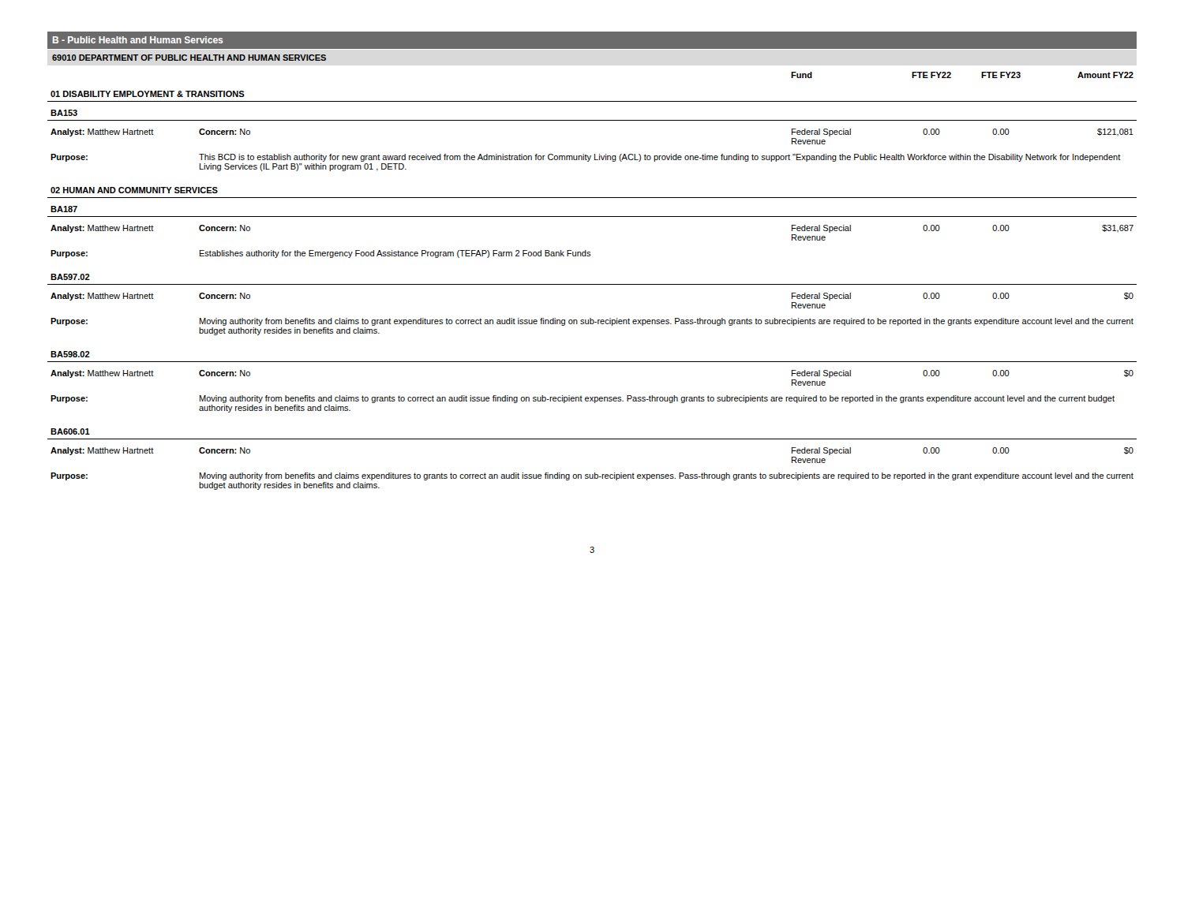B - Public Health and Human Services
69010 DEPARTMENT OF PUBLIC HEALTH AND HUMAN SERVICES
| | | Fund | FTE FY22 | FTE FY23 | Amount FY22 |
| 01 DISABILITY EMPLOYMENT & TRANSITIONS |
| BA153 |
| Analyst: Matthew Hartnett | Concern: No | Federal Special Revenue | 0.00 | 0.00 | $121,081 |
| Purpose: | This BCD is to establish authority for new grant award received from the Administration for Community Living (ACL) to provide one-time funding to support "Expanding the Public Health Workforce within the Disability Network for Independent Living Services (IL Part B)" within program 01 , DETD. |
| 02 HUMAN AND COMMUNITY SERVICES |
| BA187 |
| Analyst: Matthew Hartnett | Concern: No | Federal Special Revenue | 0.00 | 0.00 | $31,687 |
| Purpose: | Establishes authority for the Emergency Food Assistance Program (TEFAP) Farm 2 Food Bank Funds |
| BA597.02 |
| Analyst: Matthew Hartnett | Concern: No | Federal Special Revenue | 0.00 | 0.00 | $0 |
| Purpose: | Moving authority from benefits and claims to grant expenditures to correct an audit issue finding on sub-recipient expenses. Pass-through grants to subrecipients are required to be reported in the grants expenditure account level and the current budget authority resides in benefits and claims. |
| BA598.02 |
| Analyst: Matthew Hartnett | Concern: No | Federal Special Revenue | 0.00 | 0.00 | $0 |
| Purpose: | Moving authority from benefits and claims to grants to correct an audit issue finding on sub-recipient expenses. Pass-through grants to subrecipients are required to be reported in the grants expenditure account level and the current budget authority resides in benefits and claims. |
| BA606.01 |
| Analyst: Matthew Hartnett | Concern: No | Federal Special Revenue | 0.00 | 0.00 | $0 |
| Purpose: | Moving authority from benefits and claims expenditures to grants to correct an audit issue finding on sub-recipient expenses. Pass-through grants to subrecipients are required to be reported in the grant expenditure account level and the current budget authority resides in benefits and claims. |
3